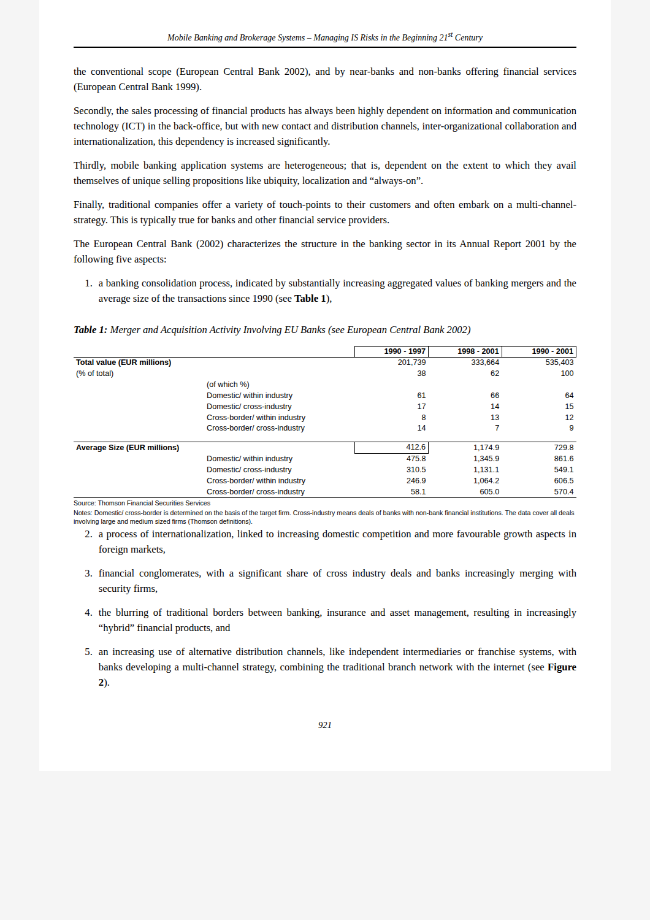Mobile Banking and Brokerage Systems – Managing IS Risks in the Beginning 21st Century
the conventional scope (European Central Bank 2002), and by near-banks and non-banks offering financial services (European Central Bank 1999).
Secondly, the sales processing of financial products has always been highly dependent on information and communication technology (ICT) in the back-office, but with new contact and distribution channels, inter-organizational collaboration and internationalization, this dependency is increased significantly.
Thirdly, mobile banking application systems are heterogeneous; that is, dependent on the extent to which they avail themselves of unique selling propositions like ubiquity, localization and “always-on”.
Finally, traditional companies offer a variety of touch-points to their customers and often embark on a multi-channel-strategy. This is typically true for banks and other financial service providers.
The European Central Bank (2002) characterizes the structure in the banking sector in its Annual Report 2001 by the following five aspects:
a banking consolidation process, indicated by substantially increasing aggregated values of banking mergers and the average size of the transactions since 1990 (see Table 1),
Table 1: Merger and Acquisition Activity Involving EU Banks (see European Central Bank 2002)
| | | 1990 - 1997 | 1998 - 2001 | 1990 - 2001 |
| --- | --- | --- | --- | --- |
| Total value (EUR millions) | 201,739 | 333,664 | 535,403 |
| (% of total) | 38 | 62 | 100 |
| | (of which %) | | | |
| | Domestic/ within industry | 61 | 66 | 64 |
| | Domestic/ cross-industry | 17 | 14 | 15 |
| | Cross-border/ within industry | 8 | 13 | 12 |
| | Cross-border/ cross-industry | 14 | 7 | 9 |
| Average Size (EUR millions) | 412.6 | 1,174.9 | 729.8 |
| | Domestic/ within industry | 475.8 | 1,345.9 | 861.6 |
| | Domestic/ cross-industry | 310.5 | 1,131.1 | 549.1 |
| | Cross-border/ within industry | 246.9 | 1,064.2 | 606.5 |
| | Cross-border/ cross-industry | 58.1 | 605.0 | 570.4 |
Source: Thomson Financial Securities Services
Notes: Domestic/ cross-border is determined on the basis of the target firm. Cross-industry means deals of banks with non-bank financial institutions. The data cover all deals involving large and medium sized firms (Thomson definitions).
a process of internationalization, linked to increasing domestic competition and more favourable growth aspects in foreign markets,
financial conglomerates, with a significant share of cross industry deals and banks increasingly merging with security firms,
the blurring of traditional borders between banking, insurance and asset management, resulting in increasingly “hybrid” financial products, and
an increasing use of alternative distribution channels, like independent intermediaries or franchise systems, with banks developing a multi-channel strategy, combining the traditional branch network with the internet (see Figure 2).
921